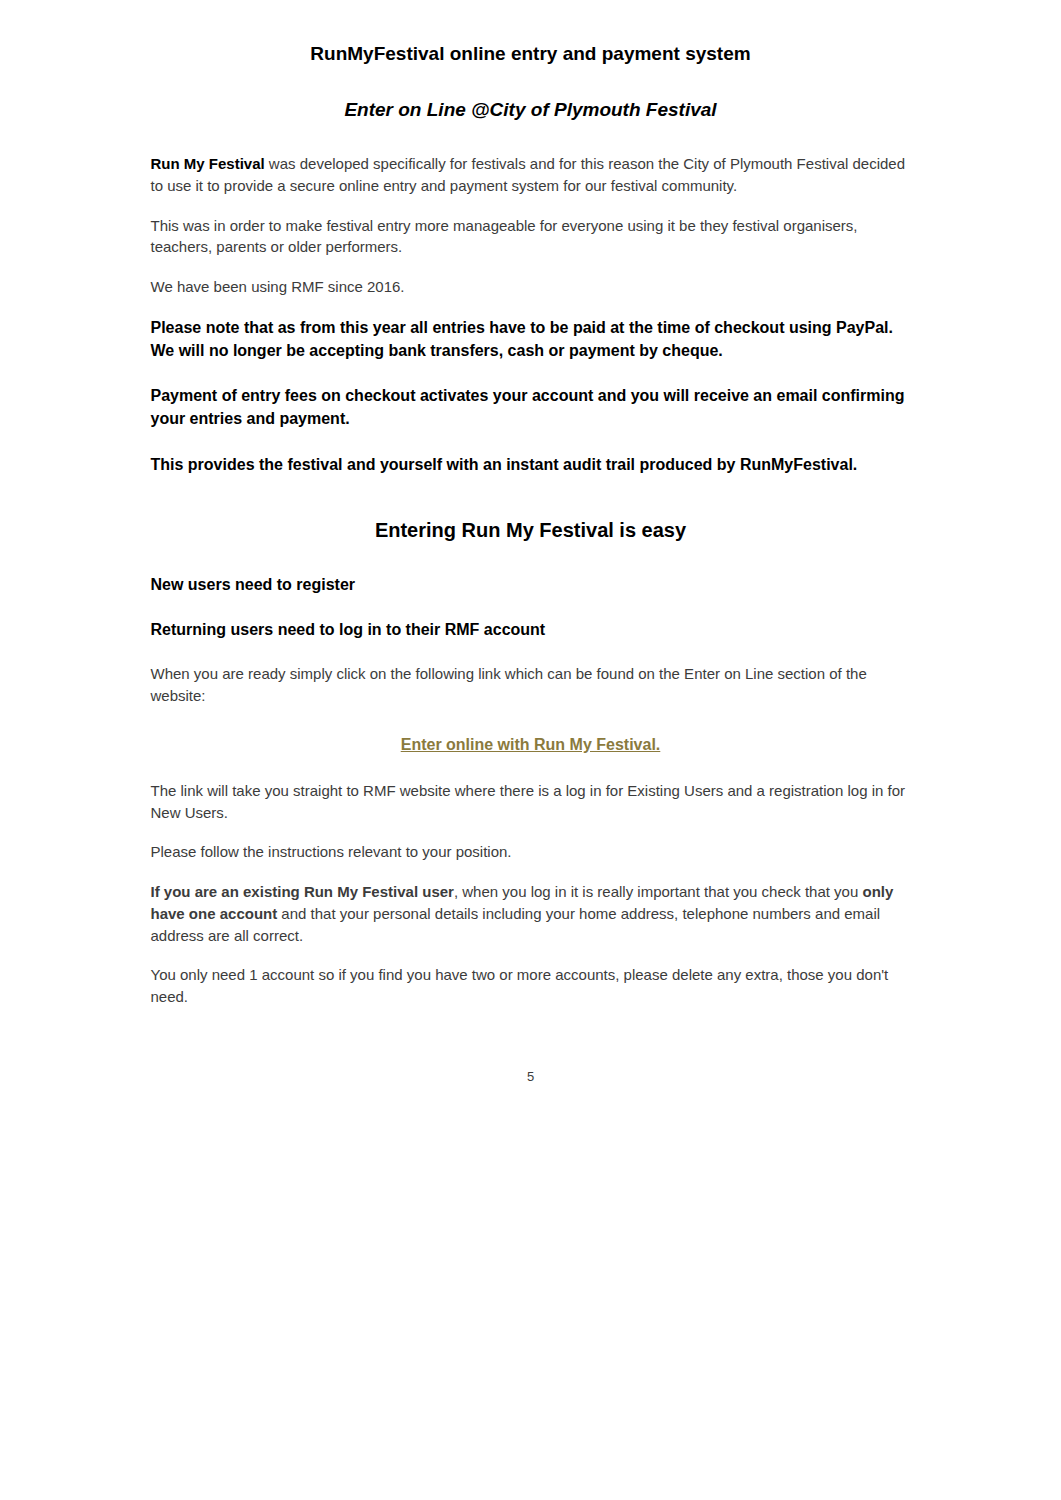RunMyFestival online entry and payment system
Enter on Line @City of Plymouth Festival
Run My Festival was developed specifically for festivals and for this reason the City of Plymouth Festival decided to use it to provide a secure online entry and payment system for our festival community.
This was in order to make festival entry more manageable for everyone using it be they festival organisers, teachers, parents or older performers.
We have been using RMF since 2016.
Please note that as from this year all entries have to be paid at the time of checkout using PayPal. We will no longer be accepting bank transfers, cash or payment by cheque.
Payment of entry fees on checkout activates your account and you will receive an email confirming your entries and payment.
This provides the festival and yourself with an instant audit trail produced by RunMyFestival.
Entering Run My Festival is easy
New users need to register
Returning users need to log in to their RMF account
When you are ready simply click on the following link which can be found on the Enter on Line section of the website:
Enter online with Run My Festival.
The link will take you straight to RMF website where there is a log in for Existing Users and a registration log in for New Users.
Please follow the instructions relevant to your position.
If you are an existing Run My Festival user, when you log in it is really important that you check that you only have one account and that your personal details including your home address, telephone numbers and email address are all correct.
You only need 1 account so if you find you have two or more accounts, please delete any extra, those you don't need.
5